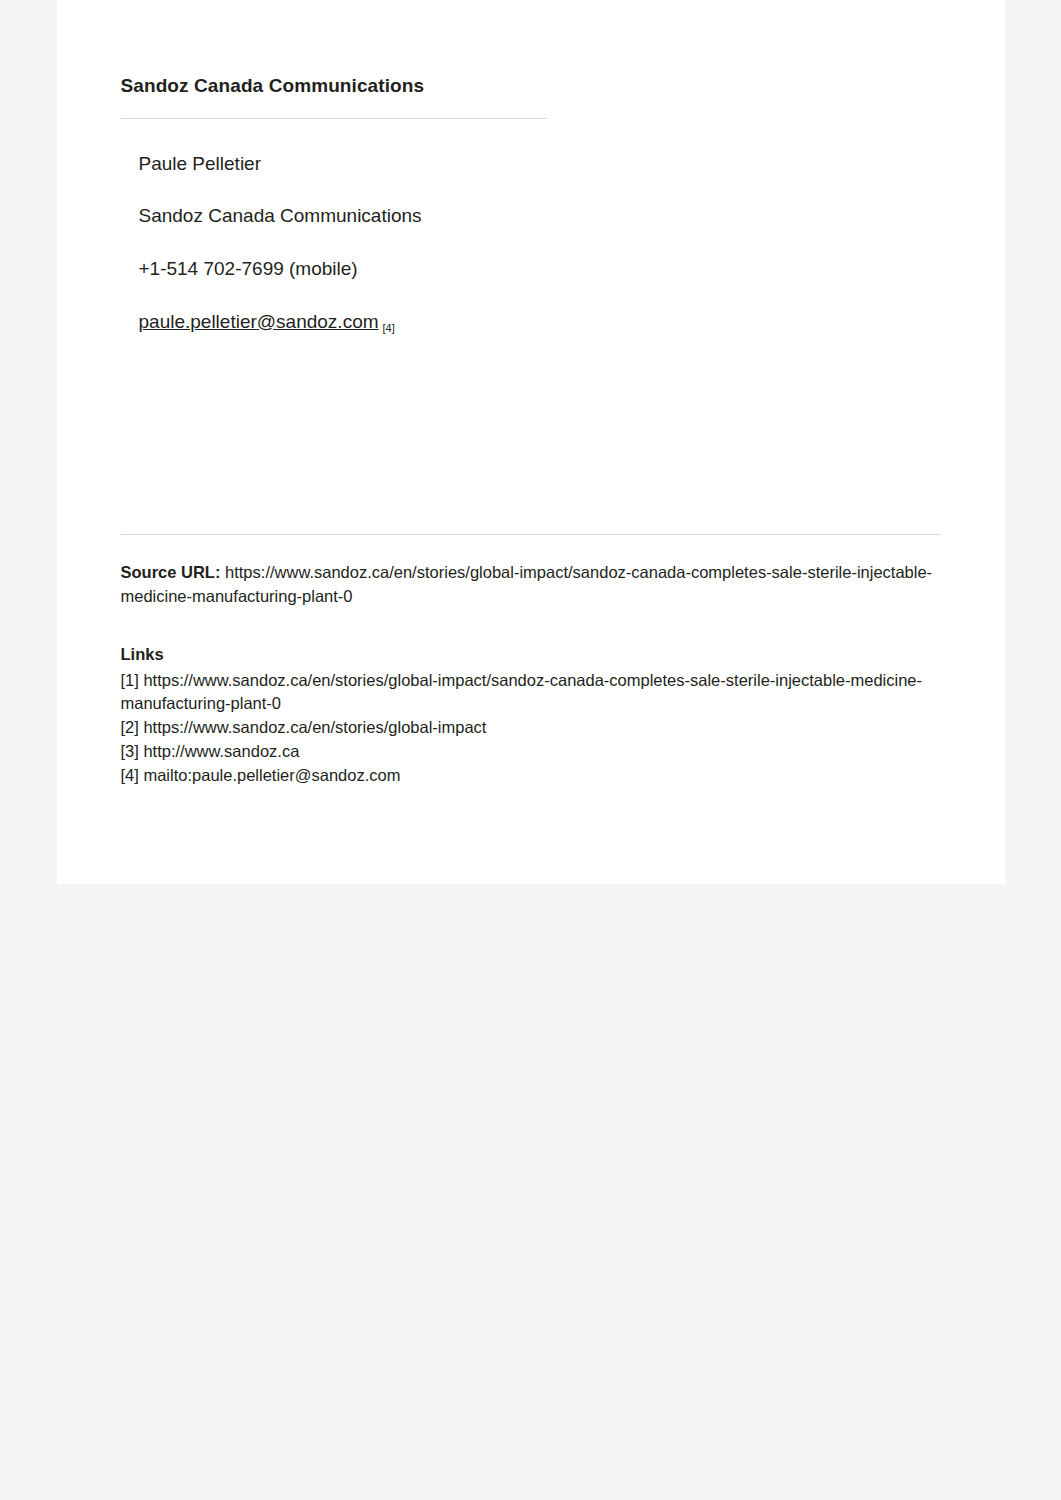Sandoz Canada Communications
Paule Pelletier
Sandoz Canada Communications
+1-514 702-7699 (mobile)
paule.pelletier@sandoz.com[4]
Source URL: https://www.sandoz.ca/en/stories/global-impact/sandoz-canada-completes-sale-sterile-injectable-medicine-manufacturing-plant-0
Links
[1] https://www.sandoz.ca/en/stories/global-impact/sandoz-canada-completes-sale-sterile-injectable-medicine-manufacturing-plant-0
[2] https://www.sandoz.ca/en/stories/global-impact
[3] http://www.sandoz.ca
[4] mailto:paule.pelletier@sandoz.com